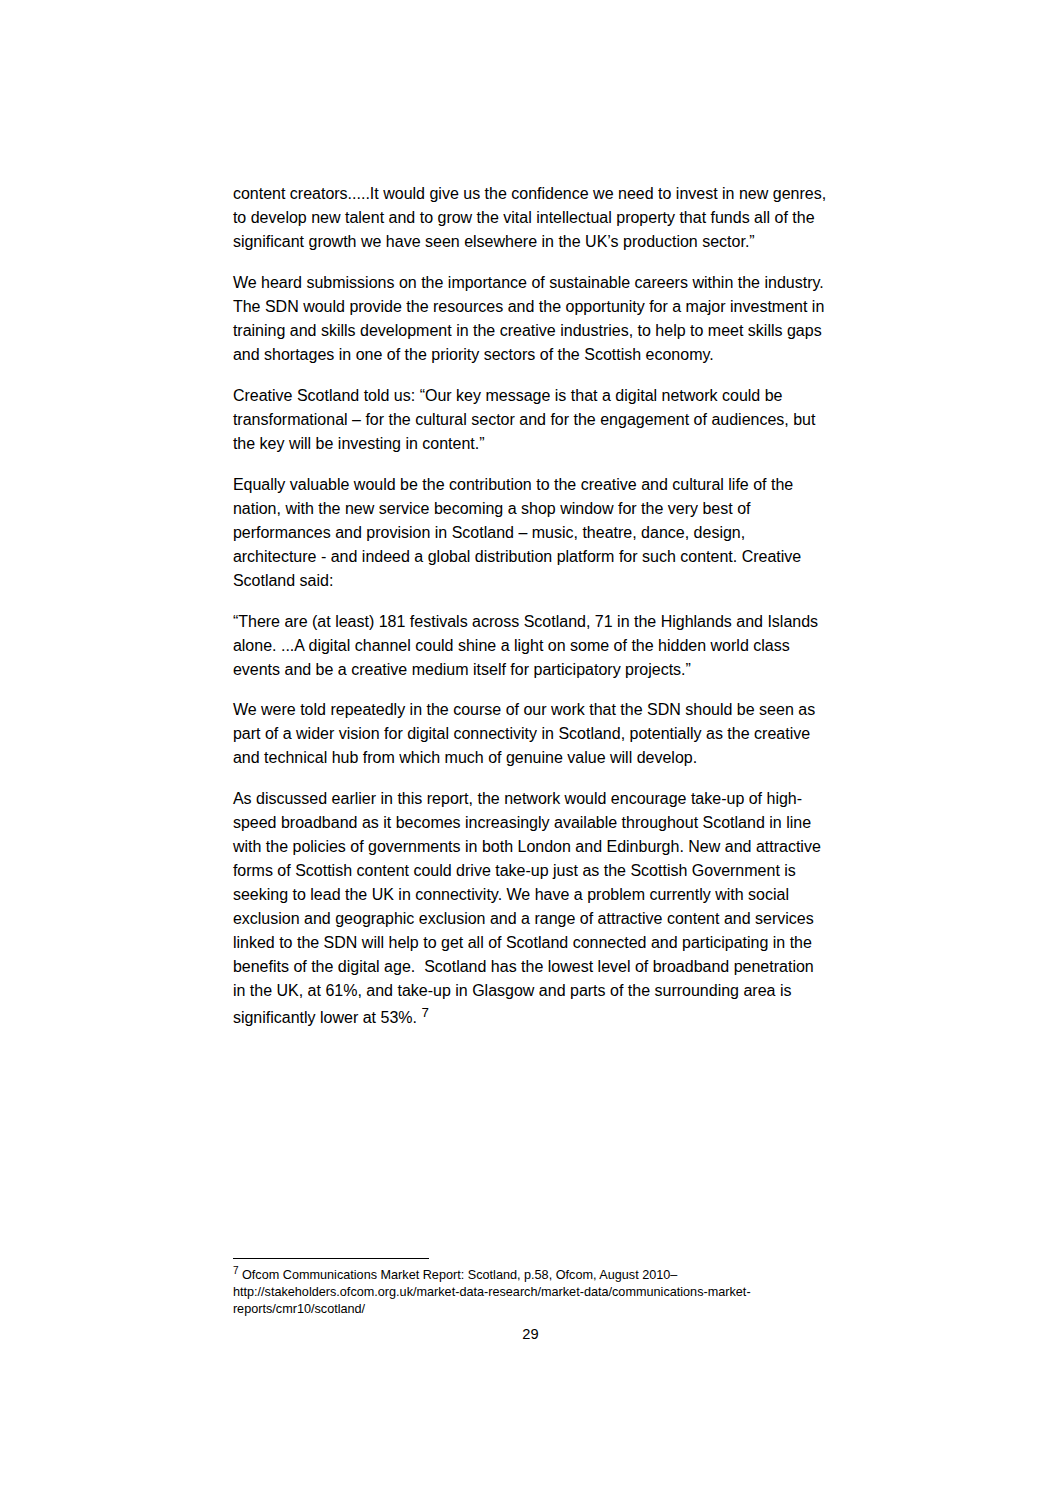content creators.....It would give us the confidence we need to invest in new genres, to develop new talent and to grow the vital intellectual property that funds all of the significant growth we have seen elsewhere in the UK’s production sector.”
We heard submissions on the importance of sustainable careers within the industry. The SDN would provide the resources and the opportunity for a major investment in training and skills development in the creative industries, to help to meet skills gaps and shortages in one of the priority sectors of the Scottish economy.
Creative Scotland told us: “Our key message is that a digital network could be transformational – for the cultural sector and for the engagement of audiences, but the key will be investing in content.”
Equally valuable would be the contribution to the creative and cultural life of the nation, with the new service becoming a shop window for the very best of performances and provision in Scotland – music, theatre, dance, design, architecture - and indeed a global distribution platform for such content. Creative Scotland said:
“There are (at least) 181 festivals across Scotland, 71 in the Highlands and Islands alone. ...A digital channel could shine a light on some of the hidden world class events and be a creative medium itself for participatory projects.”
We were told repeatedly in the course of our work that the SDN should be seen as part of a wider vision for digital connectivity in Scotland, potentially as the creative and technical hub from which much of genuine value will develop.
As discussed earlier in this report, the network would encourage take-up of high-speed broadband as it becomes increasingly available throughout Scotland in line with the policies of governments in both London and Edinburgh. New and attractive forms of Scottish content could drive take-up just as the Scottish Government is seeking to lead the UK in connectivity. We have a problem currently with social exclusion and geographic exclusion and a range of attractive content and services linked to the SDN will help to get all of Scotland connected and participating in the benefits of the digital age. Scotland has the lowest level of broadband penetration in the UK, at 61%, and take-up in Glasgow and parts of the surrounding area is significantly lower at 53%. 7
7 Ofcom Communications Market Report: Scotland, p.58, Ofcom, August 2010–
http://stakeholders.ofcom.org.uk/market-data-research/market-data/communications-market-reports/cmr10/scotland/
29